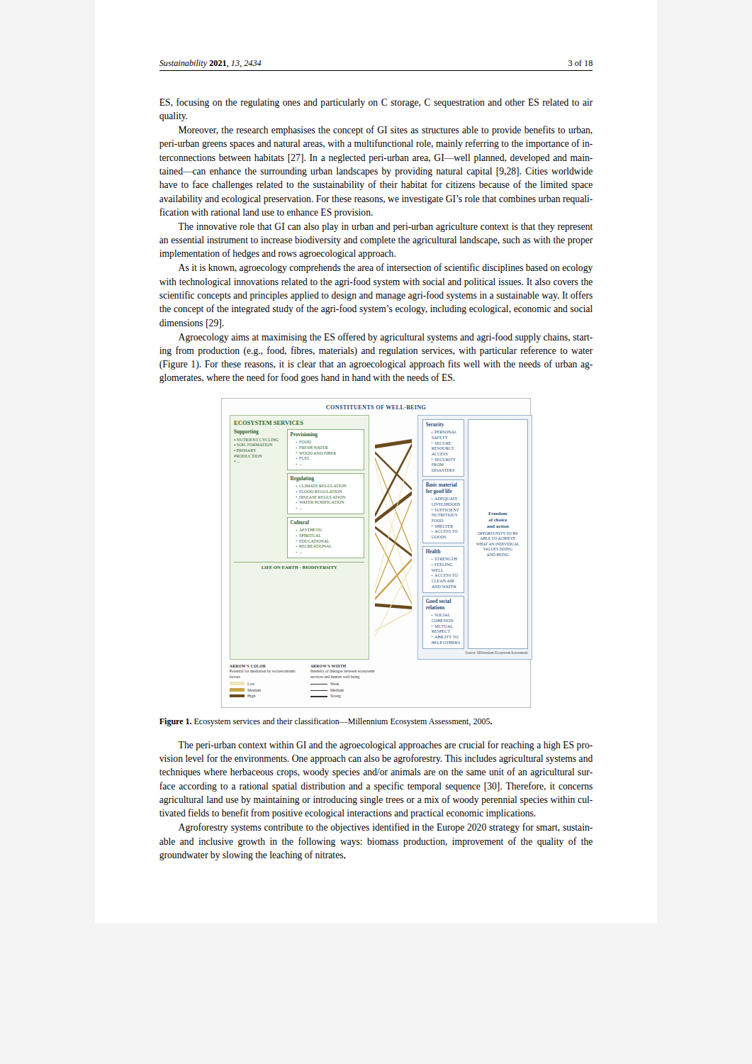Sustainability 2021, 13, 2434
3 of 18
ES, focusing on the regulating ones and particularly on C storage, C sequestration and other ES related to air quality.
Moreover, the research emphasises the concept of GI sites as structures able to provide benefits to urban, peri-urban greens spaces and natural areas, with a multifunctional role, mainly referring to the importance of interconnections between habitats [27]. In a neglected peri-urban area, GI—well planned, developed and maintained—can enhance the surrounding urban landscapes by providing natural capital [9,28]. Cities worldwide have to face challenges related to the sustainability of their habitat for citizens because of the limited space availability and ecological preservation. For these reasons, we investigate GI’s role that combines urban requalification with rational land use to enhance ES provision.
The innovative role that GI can also play in urban and peri-urban agriculture context is that they represent an essential instrument to increase biodiversity and complete the agricultural landscape, such as with the proper implementation of hedges and rows agroecological approach.
As it is known, agroecology comprehends the area of intersection of scientific disciplines based on ecology with technological innovations related to the agri-food system with social and political issues. It also covers the scientific concepts and principles applied to design and manage agri-food systems in a sustainable way. It offers the concept of the integrated study of the agri-food system’s ecology, including ecological, economic and social dimensions [29].
Agroecology aims at maximising the ES offered by agricultural systems and agri-food supply chains, starting from production (e.g., food, fibres, materials) and regulation services, with particular reference to water (Figure 1). For these reasons, it is clear that an agroecological approach fits well with the needs of urban agglomerates, where the need for food goes hand in hand with the needs of ES.
CONSTITUENTS OF WELL-BEING
ECOSYSTEM SERVICES
Supporting
▪ NUTRIENT CYCLING
▪ SOIL FORMATION
▪ PRIMARY PRODUCTION
▪ ...
Provisioning
FOOD
FRESH WATER
WOOD AND FIBER
FUEL
...
Regulating
CLIMATE REGULATION
FLOOD REGULATION
DISEASE REGULATION
WATER PURIFICATION
...
Cultural
AESTHETIC
SPIRITUAL
EDUCATIONAL
RECREATIONAL
...
LIFE ON EARTH - BIODIVERSITY
Security
PERSONAL SAFETY
SECURE RESOURCE ACCESS
SECURITY FROM DISASTERS
Basic material
for good life
ADEQUATE LIVELIHOODS
SUFFICIENT NUTRITIOUS FOOD
SHELTER
ACCESS TO GOODS
Health
STRENGTH
FEELING WELL
ACCESS TO CLEAN AIR
AND WATER
Good social relations
SOCIAL COHESION
MUTUAL RESPECT
ABILITY TO HELP OTHERS
Freedom
of choice
and action
OPPORTUNITY TO BE
ABLE TO ACHIEVE
WHAT AN INDIVIDUAL
VALUES DOING
AND BEING
Source: Millennium Ecosystem Assessment
ARROW'S COLOR
Potential for mediation by socioeconomic factors
| | Low |
| | Medium |
| | High |
ARROW'S WIDTH
Intensity of linkages between ecosystem services and human well-being
| | Weak |
| | Medium |
| | Strong |
Figure 1. Ecosystem services and their classification—Millennium Ecosystem Assessment, 2005.
The peri-urban context within GI and the agroecological approaches are crucial for reaching a high ES provision level for the environments. One approach can also be agroforestry. This includes agricultural systems and techniques where herbaceous crops, woody species and/or animals are on the same unit of an agricultural surface according to a rational spatial distribution and a specific temporal sequence [30]. Therefore, it concerns agricultural land use by maintaining or introducing single trees or a mix of woody perennial species within cultivated fields to benefit from positive ecological interactions and practical economic implications.
Agroforestry systems contribute to the objectives identified in the Europe 2020 strategy for smart, sustainable and inclusive growth in the following ways: biomass production, improvement of the quality of the groundwater by slowing the leaching of nitrates,